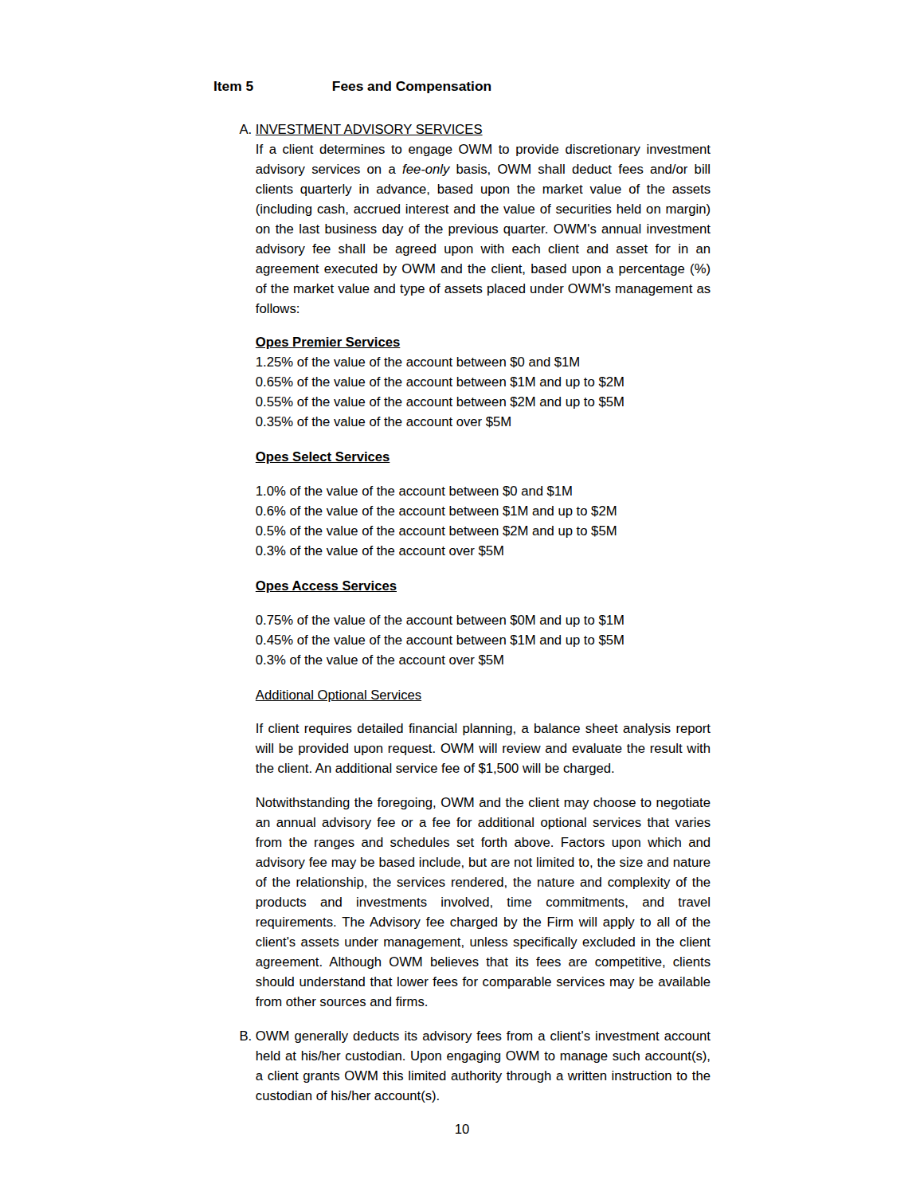Item 5 Fees and Compensation
INVESTMENT ADVISORY SERVICES
If a client determines to engage OWM to provide discretionary investment advisory services on a fee-only basis, OWM shall deduct fees and/or bill clients quarterly in advance, based upon the market value of the assets (including cash, accrued interest and the value of securities held on margin) on the last business day of the previous quarter. OWM's annual investment advisory fee shall be agreed upon with each client and asset for in an agreement executed by OWM and the client, based upon a percentage (%) of the market value and type of assets placed under OWM's management as follows:
Opes Premier Services
1.25% of the value of the account between $0 and $1M
0.65% of the value of the account between $1M and up to $2M
0.55% of the value of the account between $2M and up to $5M
0.35% of the value of the account over $5M
Opes Select Services
1.0% of the value of the account between $0 and $1M
0.6% of the value of the account between $1M and up to $2M
0.5% of the value of the account between $2M and up to $5M
0.3% of the value of the account over $5M
Opes Access Services
0.75% of the value of the account between $0M and up to $1M
0.45% of the value of the account between $1M and up to $5M
0.3% of the value of the account over $5M
Additional Optional Services
If client requires detailed financial planning, a balance sheet analysis report will be provided upon request. OWM will review and evaluate the result with the client. An additional service fee of $1,500 will be charged.
Notwithstanding the foregoing, OWM and the client may choose to negotiate an annual advisory fee or a fee for additional optional services that varies from the ranges and schedules set forth above. Factors upon which and advisory fee may be based include, but are not limited to, the size and nature of the relationship, the services rendered, the nature and complexity of the products and investments involved, time commitments, and travel requirements. The Advisory fee charged by the Firm will apply to all of the client's assets under management, unless specifically excluded in the client agreement. Although OWM believes that its fees are competitive, clients should understand that lower fees for comparable services may be available from other sources and firms.
OWM generally deducts its advisory fees from a client's investment account held at his/her custodian. Upon engaging OWM to manage such account(s), a client grants OWM this limited authority through a written instruction to the custodian of his/her account(s).
10